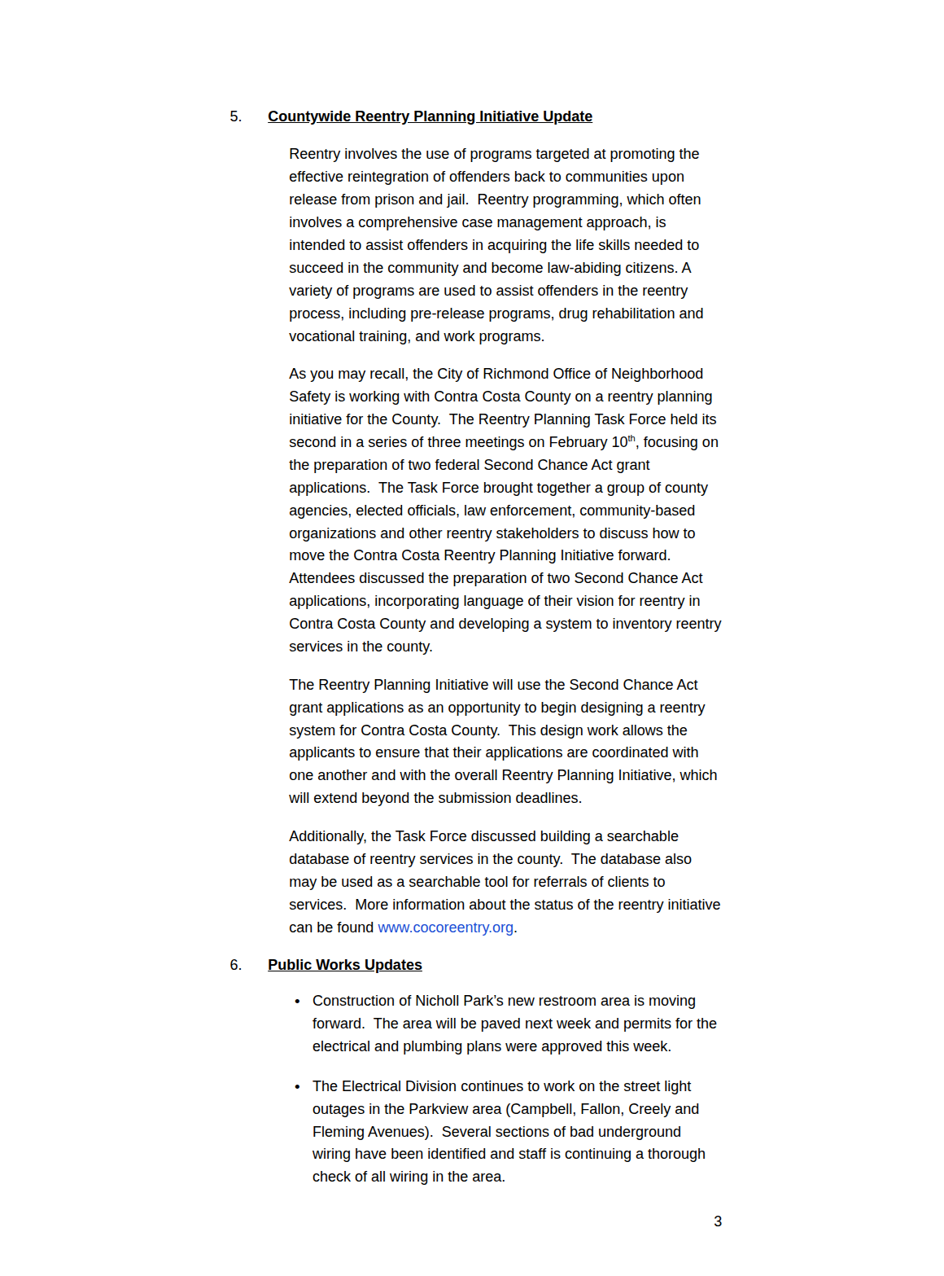5.
Countywide Reentry Planning Initiative Update
Reentry involves the use of programs targeted at promoting the effective reintegration of offenders back to communities upon release from prison and jail. Reentry programming, which often involves a comprehensive case management approach, is intended to assist offenders in acquiring the life skills needed to succeed in the community and become law-abiding citizens. A variety of programs are used to assist offenders in the reentry process, including pre-release programs, drug rehabilitation and vocational training, and work programs.
As you may recall, the City of Richmond Office of Neighborhood Safety is working with Contra Costa County on a reentry planning initiative for the County. The Reentry Planning Task Force held its second in a series of three meetings on February 10th, focusing on the preparation of two federal Second Chance Act grant applications. The Task Force brought together a group of county agencies, elected officials, law enforcement, community-based organizations and other reentry stakeholders to discuss how to move the Contra Costa Reentry Planning Initiative forward. Attendees discussed the preparation of two Second Chance Act applications, incorporating language of their vision for reentry in Contra Costa County and developing a system to inventory reentry services in the county.
The Reentry Planning Initiative will use the Second Chance Act grant applications as an opportunity to begin designing a reentry system for Contra Costa County. This design work allows the applicants to ensure that their applications are coordinated with one another and with the overall Reentry Planning Initiative, which will extend beyond the submission deadlines.
Additionally, the Task Force discussed building a searchable database of reentry services in the county. The database also may be used as a searchable tool for referrals of clients to services. More information about the status of the reentry initiative can be found www.cocoreentry.org.
6.
Public Works Updates
Construction of Nicholl Park’s new restroom area is moving forward. The area will be paved next week and permits for the electrical and plumbing plans were approved this week.
The Electrical Division continues to work on the street light outages in the Parkview area (Campbell, Fallon, Creely and Fleming Avenues). Several sections of bad underground wiring have been identified and staff is continuing a thorough check of all wiring in the area.
3